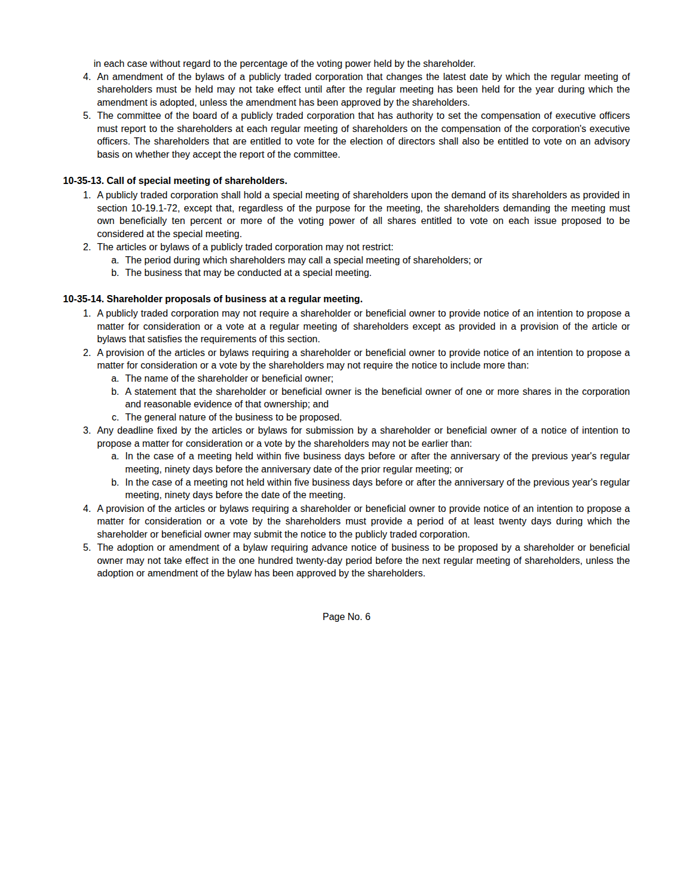in each case without regard to the percentage of the voting power held by the shareholder.
An amendment of the bylaws of a publicly traded corporation that changes the latest date by which the regular meeting of shareholders must be held may not take effect until after the regular meeting has been held for the year during which the amendment is adopted, unless the amendment has been approved by the shareholders.
The committee of the board of a publicly traded corporation that has authority to set the compensation of executive officers must report to the shareholders at each regular meeting of shareholders on the compensation of the corporation's executive officers. The shareholders that are entitled to vote for the election of directors shall also be entitled to vote on an advisory basis on whether they accept the report of the committee.
10-35-13. Call of special meeting of shareholders.
A publicly traded corporation shall hold a special meeting of shareholders upon the demand of its shareholders as provided in section 10-19.1-72, except that, regardless of the purpose for the meeting, the shareholders demanding the meeting must own beneficially ten percent or more of the voting power of all shares entitled to vote on each issue proposed to be considered at the special meeting.
The articles or bylaws of a publicly traded corporation may not restrict:
The period during which shareholders may call a special meeting of shareholders; or
The business that may be conducted at a special meeting.
10-35-14. Shareholder proposals of business at a regular meeting.
A publicly traded corporation may not require a shareholder or beneficial owner to provide notice of an intention to propose a matter for consideration or a vote at a regular meeting of shareholders except as provided in a provision of the article or bylaws that satisfies the requirements of this section.
A provision of the articles or bylaws requiring a shareholder or beneficial owner to provide notice of an intention to propose a matter for consideration or a vote by the shareholders may not require the notice to include more than:
The name of the shareholder or beneficial owner;
A statement that the shareholder or beneficial owner is the beneficial owner of one or more shares in the corporation and reasonable evidence of that ownership; and
The general nature of the business to be proposed.
Any deadline fixed by the articles or bylaws for submission by a shareholder or beneficial owner of a notice of intention to propose a matter for consideration or a vote by the shareholders may not be earlier than:
In the case of a meeting held within five business days before or after the anniversary of the previous year's regular meeting, ninety days before the anniversary date of the prior regular meeting; or
In the case of a meeting not held within five business days before or after the anniversary of the previous year's regular meeting, ninety days before the date of the meeting.
A provision of the articles or bylaws requiring a shareholder or beneficial owner to provide notice of an intention to propose a matter for consideration or a vote by the shareholders must provide a period of at least twenty days during which the shareholder or beneficial owner may submit the notice to the publicly traded corporation.
The adoption or amendment of a bylaw requiring advance notice of business to be proposed by a shareholder or beneficial owner may not take effect in the one hundred twenty-day period before the next regular meeting of shareholders, unless the adoption or amendment of the bylaw has been approved by the shareholders.
Page No. 6